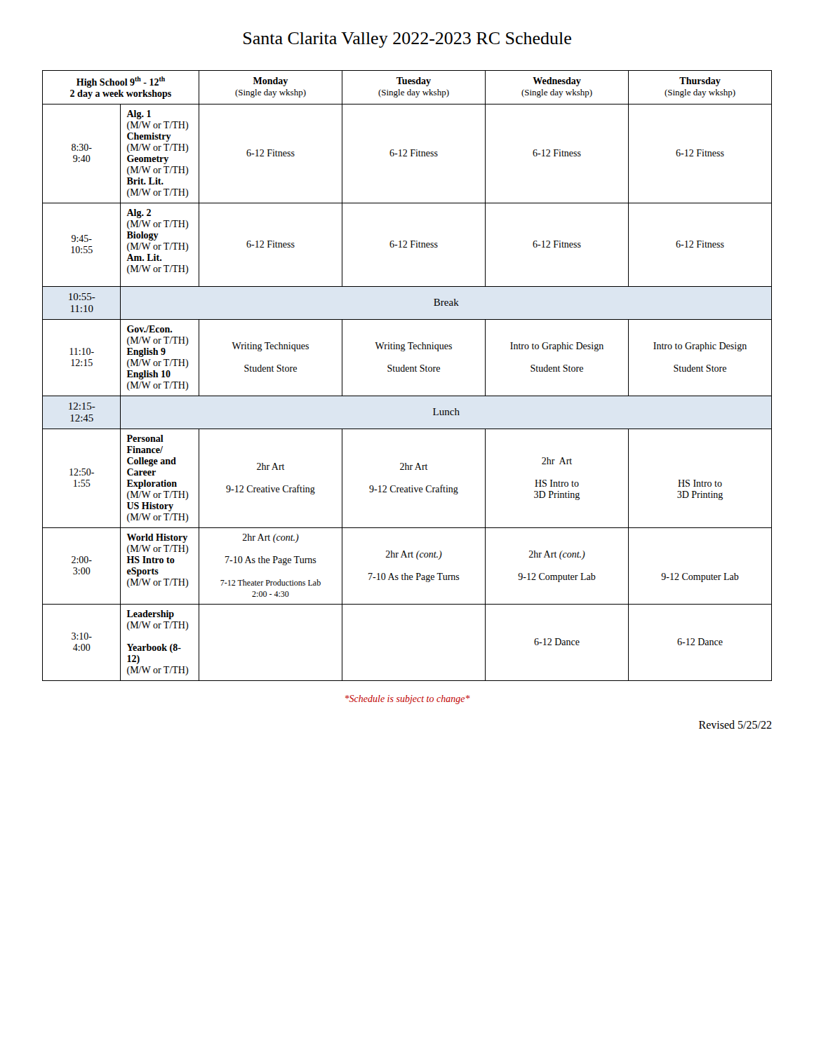Santa Clarita Valley 2022-2023 RC Schedule
| High School 9 th - 12 th 2 day a week workshops | Monday (Single day wkshp) | Tuesday (Single day wkshp) | Wednesday (Single day wkshp) | Thursday (Single day wkshp) |
| --- | --- | --- | --- | --- |
| 8:30- 9:40 | Alg. 1 (M/W or T/TH) Chemistry (M/W or T/TH) Geometry (M/W or T/TH) Brit. Lit. (M/W or T/TH) | 6-12 Fitness | 6-12 Fitness | 6-12 Fitness | 6-12 Fitness |
| 9:45- 10:55 | Alg. 2 (M/W or T/TH) Biology (M/W or T/TH) Am. Lit. (M/W or T/TH) | 6-12 Fitness | 6-12 Fitness | 6-12 Fitness | 6-12 Fitness |
| 10:55- 11:10 | Break |
| 11:10- 12:15 | Gov./Econ. (M/W or T/TH) English 9 (M/W or T/TH) English 10 (M/W or T/TH) | Writing Techniques Student Store | Writing Techniques Student Store | Intro to Graphic Design Student Store | Intro to Graphic Design Student Store |
| 12:15- 12:45 | Lunch |
| 12:50- 1:55 | Personal Finance/ College and Career Exploration (M/W or T/TH) US History (M/W or T/TH) | 2hr Art 9-12 Creative Crafting | 2hr Art 9-12 Creative Crafting | 2hr Art HS Intro to 3D Printing | HS Intro to 3D Printing |
| 2:00- 3:00 | World History (M/W or T/TH) HS Intro to eSports (M/W or T/TH) | 2hr Art (cont.) 7-10 As the Page Turns 7-12 Theater Productions Lab 2:00 - 4:30 | 2hr Art (cont.) 7-10 As the Page Turns | 2hr Art (cont.) 9-12 Computer Lab | 9-12 Computer Lab |
| 3:10- 4:00 | Leadership (M/W or T/TH) Yearbook (8-12) (M/W or T/TH) | | | 6-12 Dance | 6-12 Dance |
*Schedule is subject to change*
Revised 5/25/22